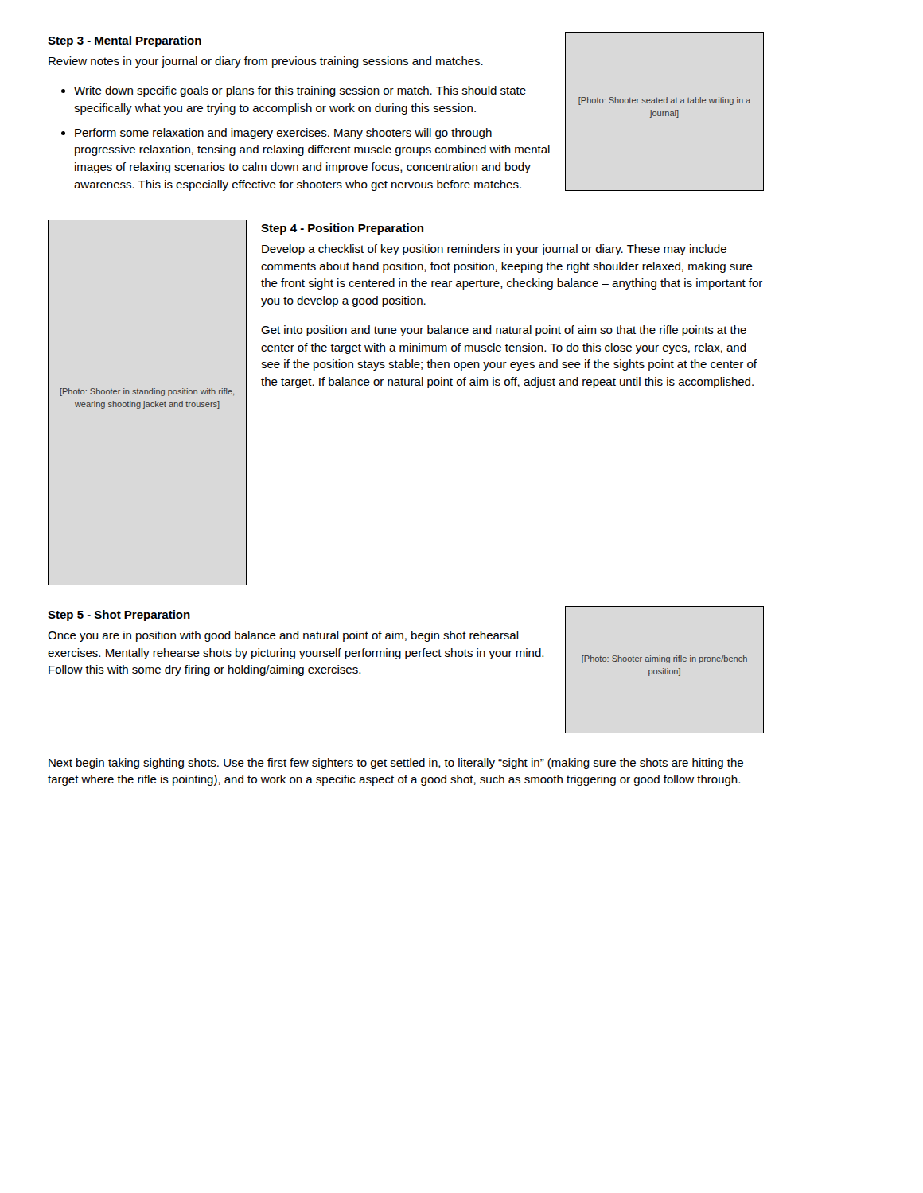[Photo: Shooter seated at a table writing in a journal]
Step 3 - Mental Preparation
Review notes in your journal or diary from previous training sessions and matches.
Write down specific goals or plans for this training session or match. This should state specifically what you are trying to accomplish or work on during this session.
Perform some relaxation and imagery exercises. Many shooters will go through progressive relaxation, tensing and relaxing different muscle groups combined with mental images of relaxing scenarios to calm down and improve focus, concentration and body awareness. This is especially effective for shooters who get nervous before matches.
[Photo: Shooter in standing position with rifle, wearing shooting jacket and trousers]
Step 4 - Position Preparation
Develop a checklist of key position reminders in your journal or diary. These may include comments about hand position, foot position, keeping the right shoulder relaxed, making sure the front sight is centered in the rear aperture, checking balance – anything that is important for you to develop a good position.
Get into position and tune your balance and natural point of aim so that the rifle points at the center of the target with a minimum of muscle tension. To do this close your eyes, relax, and see if the position stays stable; then open your eyes and see if the sights point at the center of the target. If balance or natural point of aim is off, adjust and repeat until this is accomplished.
[Photo: Shooter aiming rifle in prone/bench position]
Step 5 - Shot Preparation
Once you are in position with good balance and natural point of aim, begin shot rehearsal exercises. Mentally rehearse shots by picturing yourself performing perfect shots in your mind. Follow this with some dry firing or holding/aiming exercises.
Next begin taking sighting shots. Use the first few sighters to get settled in, to literally “sight in” (making sure the shots are hitting the target where the rifle is pointing), and to work on a specific aspect of a good shot, such as smooth triggering or good follow through.